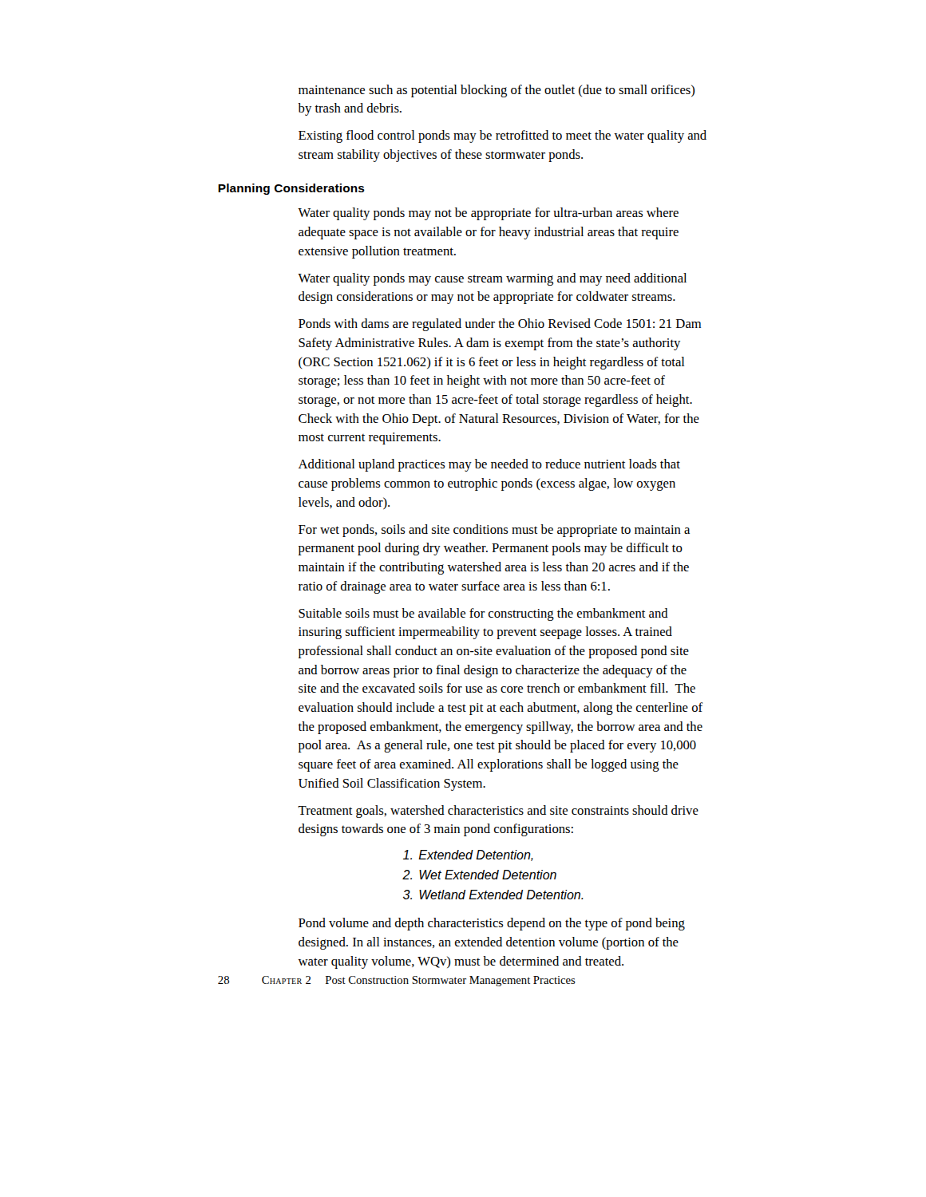maintenance such as potential blocking of the outlet (due to small orifices) by trash and debris.
Existing flood control ponds may be retrofitted to meet the water quality and stream stability objectives of these stormwater ponds.
Planning Considerations
Water quality ponds may not be appropriate for ultra-urban areas where adequate space is not available or for heavy industrial areas that require extensive pollution treatment.
Water quality ponds may cause stream warming and may need additional design considerations or may not be appropriate for coldwater streams.
Ponds with dams are regulated under the Ohio Revised Code 1501: 21 Dam Safety Administrative Rules. A dam is exempt from the state’s authority (ORC Section 1521.062) if it is 6 feet or less in height regardless of total storage; less than 10 feet in height with not more than 50 acre-feet of storage, or not more than 15 acre-feet of total storage regardless of height. Check with the Ohio Dept. of Natural Resources, Division of Water, for the most current requirements.
Additional upland practices may be needed to reduce nutrient loads that cause problems common to eutrophic ponds (excess algae, low oxygen levels, and odor).
For wet ponds, soils and site conditions must be appropriate to maintain a permanent pool during dry weather. Permanent pools may be difficult to maintain if the contributing watershed area is less than 20 acres and if the ratio of drainage area to water surface area is less than 6:1.
Suitable soils must be available for constructing the embankment and insuring sufficient impermeability to prevent seepage losses. A trained professional shall conduct an on-site evaluation of the proposed pond site and borrow areas prior to final design to characterize the adequacy of the site and the excavated soils for use as core trench or embankment fill. The evaluation should include a test pit at each abutment, along the centerline of the proposed embankment, the emergency spillway, the borrow area and the pool area. As a general rule, one test pit should be placed for every 10,000 square feet of area examined. All explorations shall be logged using the Unified Soil Classification System.
Treatment goals, watershed characteristics and site constraints should drive designs towards one of 3 main pond configurations:
Extended Detention,
Wet Extended Detention
Wetland Extended Detention.
Pond volume and depth characteristics depend on the type of pond being designed. In all instances, an extended detention volume (portion of the water quality volume, WQv) must be determined and treated.
28 Chapter 2 Post Construction Stormwater Management Practices